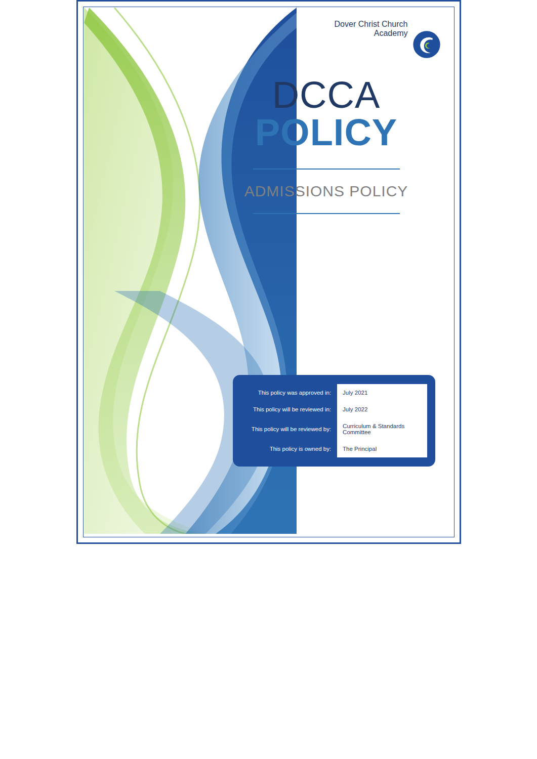Dover Christ Church
Academy
DCCA
POLICY
ADMISSIONS POLICY
| This policy was approved in: | July 2021 |
| This policy will be reviewed in: | July 2022 |
| This policy will be reviewed by: | Curriculum & Standards Committee |
| This policy is owned by: | The Principal |